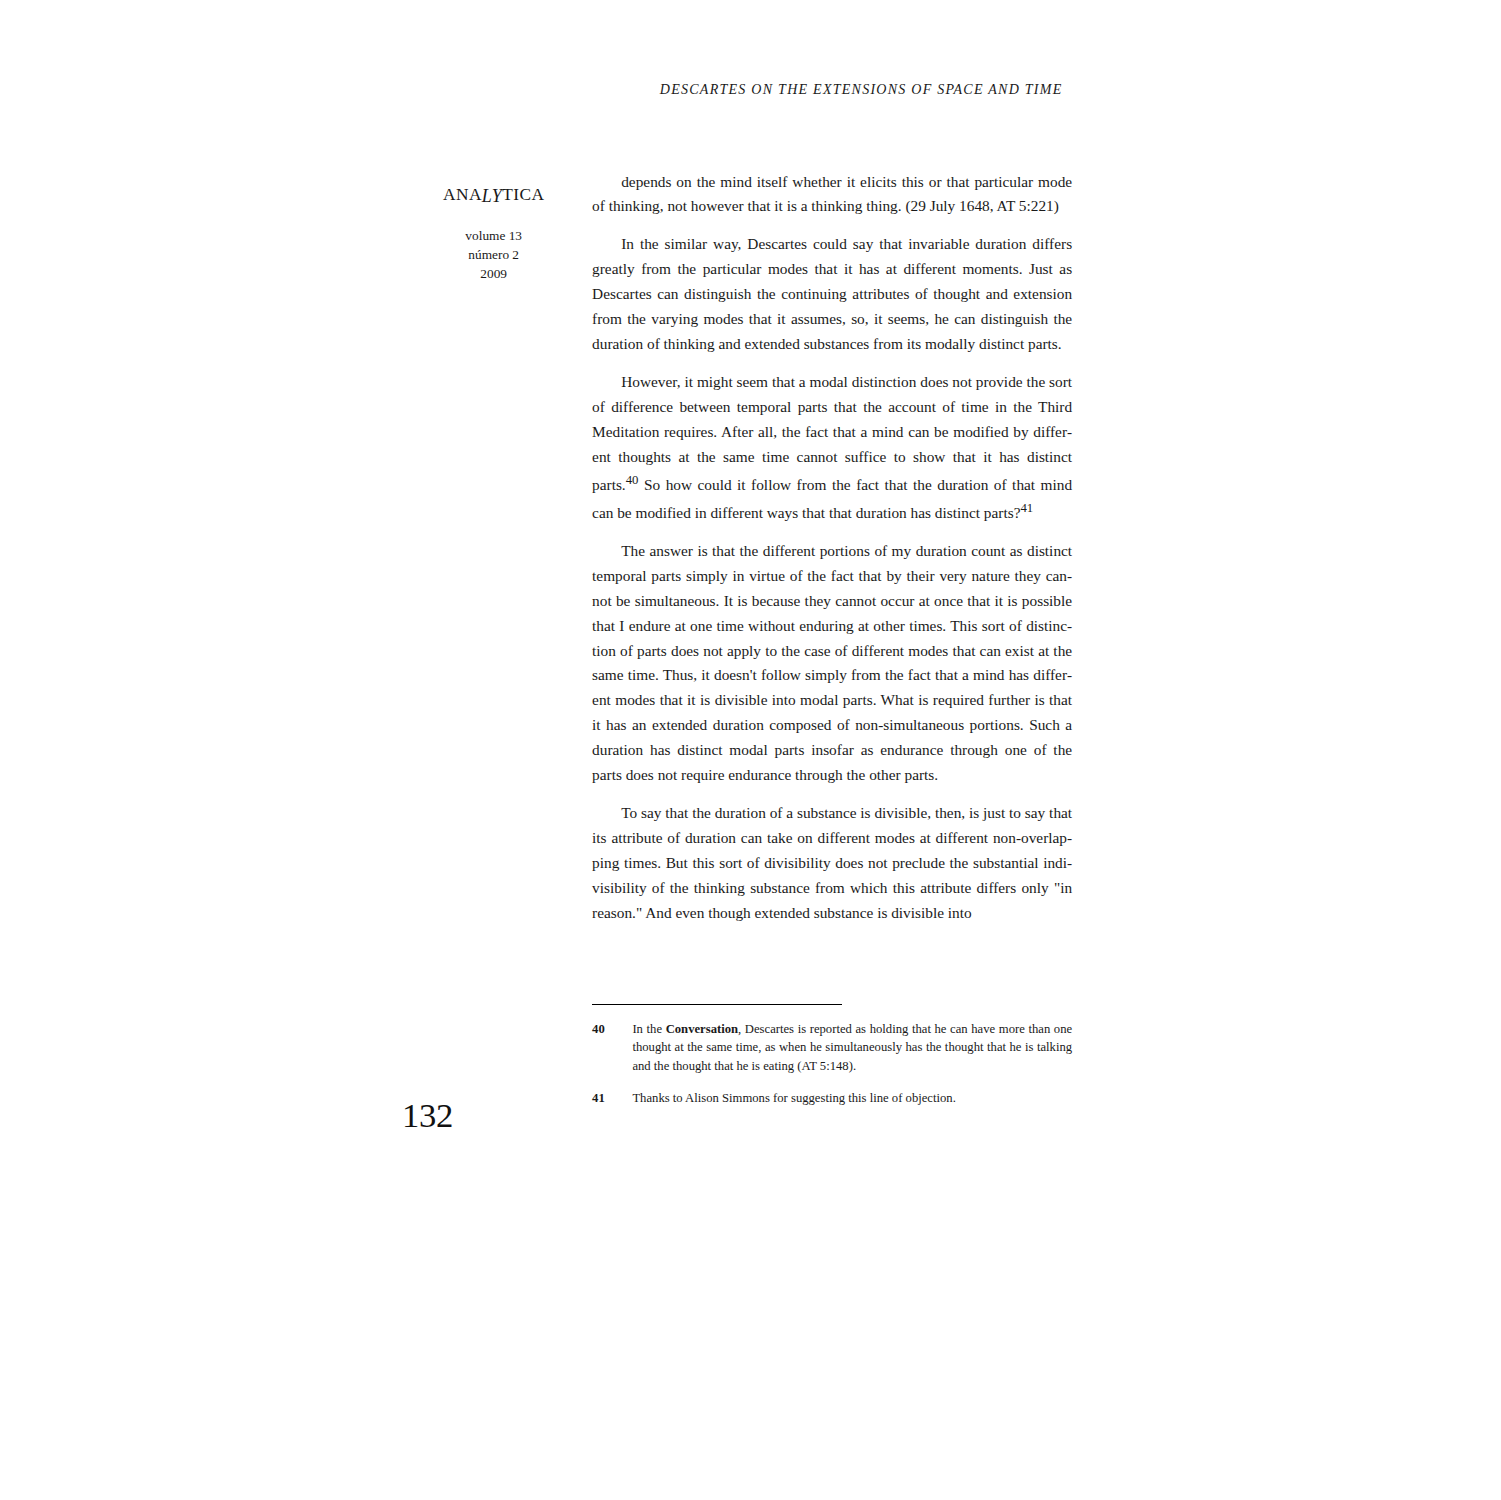Descartes on the Extensions of Space and Time
ana ly tica
volume 13
número 2
2009
depends on the mind itself whether it elicits this or that particular mode of thinking, not however that it is a thinking thing. (29 July 1648, AT 5:221)
In the similar way, Descartes could say that invariable duration differs greatly from the particular modes that it has at different moments. Just as Descartes can distinguish the continuing attributes of thought and extension from the varying modes that it assumes, so, it seems, he can distinguish the duration of thinking and extended substances from its modally distinct parts.
However, it might seem that a modal distinction does not provide the sort of difference between temporal parts that the account of time in the Third Meditation requires. After all, the fact that a mind can be modified by different thoughts at the same time cannot suffice to show that it has distinct parts.40 So how could it follow from the fact that the duration of that mind can be modified in different ways that that duration has distinct parts?41
The answer is that the different portions of my duration count as distinct temporal parts simply in virtue of the fact that by their very nature they cannot be simultaneous. It is because they cannot occur at once that it is possible that I endure at one time without enduring at other times. This sort of distinction of parts does not apply to the case of different modes that can exist at the same time. Thus, it doesn't follow simply from the fact that a mind has different modes that it is divisible into modal parts. What is required further is that it has an extended duration composed of non-simultaneous portions. Such a duration has distinct modal parts insofar as endurance through one of the parts does not require endurance through the other parts.
To say that the duration of a substance is divisible, then, is just to say that its attribute of duration can take on different modes at different non-overlapping times. But this sort of divisibility does not preclude the substantial indivisibility of the thinking substance from which this attribute differs only "in reason." And even though extended substance is divisible into
40
In the Conversation, Descartes is reported as holding that he can have more than one thought at the same time, as when he simultaneously has the thought that he is talking and the thought that he is eating (AT 5:148).
41
Thanks to Alison Simmons for suggesting this line of objection.
132